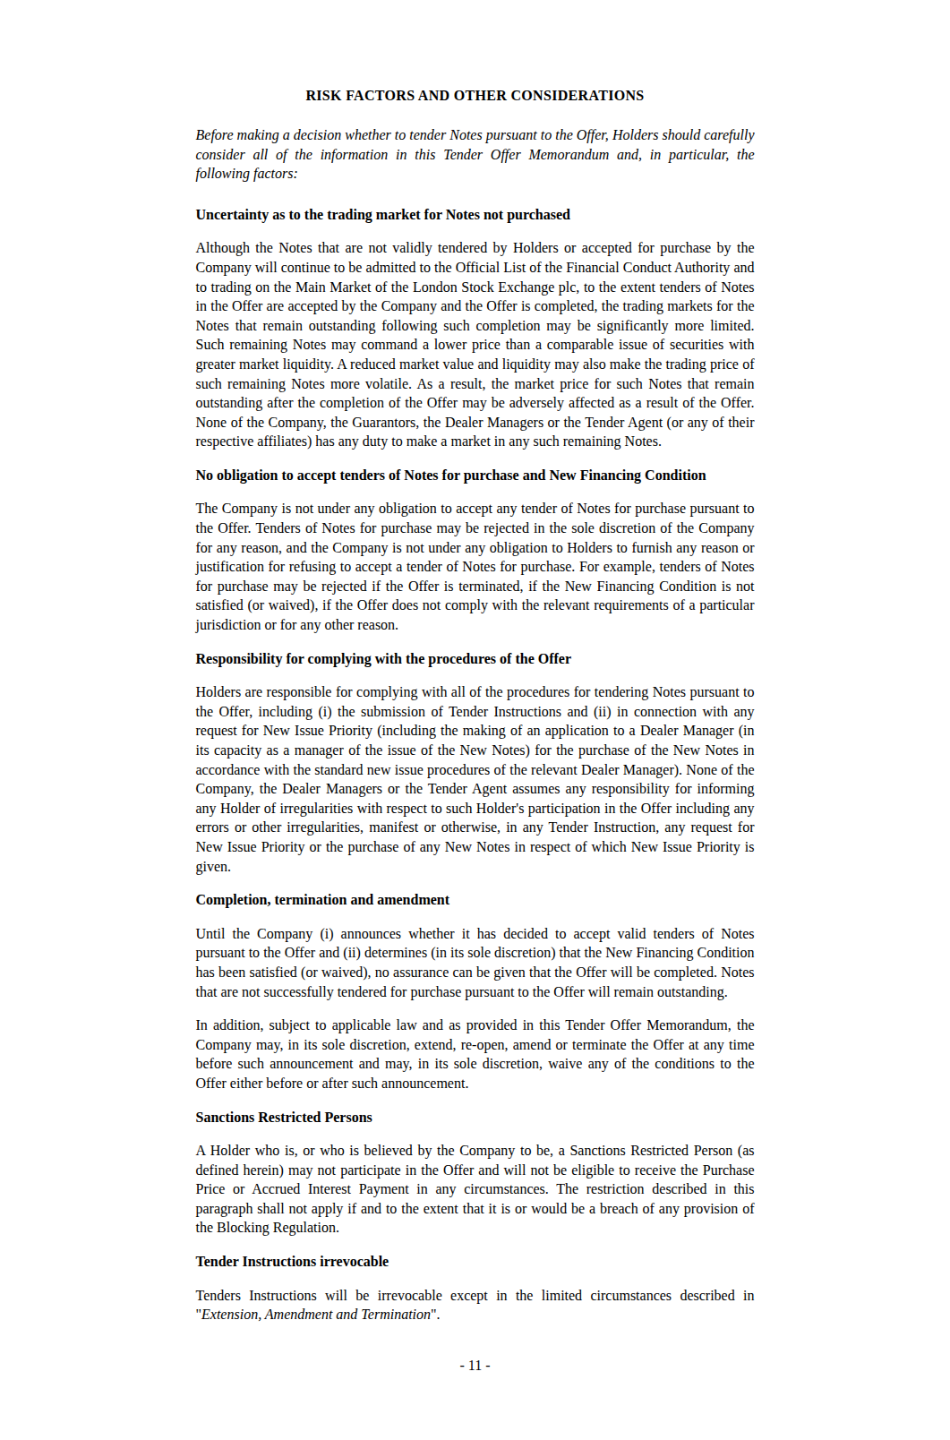RISK FACTORS AND OTHER CONSIDERATIONS
Before making a decision whether to tender Notes pursuant to the Offer, Holders should carefully consider all of the information in this Tender Offer Memorandum and, in particular, the following factors:
Uncertainty as to the trading market for Notes not purchased
Although the Notes that are not validly tendered by Holders or accepted for purchase by the Company will continue to be admitted to the Official List of the Financial Conduct Authority and to trading on the Main Market of the London Stock Exchange plc, to the extent tenders of Notes in the Offer are accepted by the Company and the Offer is completed, the trading markets for the Notes that remain outstanding following such completion may be significantly more limited. Such remaining Notes may command a lower price than a comparable issue of securities with greater market liquidity. A reduced market value and liquidity may also make the trading price of such remaining Notes more volatile. As a result, the market price for such Notes that remain outstanding after the completion of the Offer may be adversely affected as a result of the Offer. None of the Company, the Guarantors, the Dealer Managers or the Tender Agent (or any of their respective affiliates) has any duty to make a market in any such remaining Notes.
No obligation to accept tenders of Notes for purchase and New Financing Condition
The Company is not under any obligation to accept any tender of Notes for purchase pursuant to the Offer. Tenders of Notes for purchase may be rejected in the sole discretion of the Company for any reason, and the Company is not under any obligation to Holders to furnish any reason or justification for refusing to accept a tender of Notes for purchase. For example, tenders of Notes for purchase may be rejected if the Offer is terminated, if the New Financing Condition is not satisfied (or waived), if the Offer does not comply with the relevant requirements of a particular jurisdiction or for any other reason.
Responsibility for complying with the procedures of the Offer
Holders are responsible for complying with all of the procedures for tendering Notes pursuant to the Offer, including (i) the submission of Tender Instructions and (ii) in connection with any request for New Issue Priority (including the making of an application to a Dealer Manager (in its capacity as a manager of the issue of the New Notes) for the purchase of the New Notes in accordance with the standard new issue procedures of the relevant Dealer Manager). None of the Company, the Dealer Managers or the Tender Agent assumes any responsibility for informing any Holder of irregularities with respect to such Holder's participation in the Offer including any errors or other irregularities, manifest or otherwise, in any Tender Instruction, any request for New Issue Priority or the purchase of any New Notes in respect of which New Issue Priority is given.
Completion, termination and amendment
Until the Company (i) announces whether it has decided to accept valid tenders of Notes pursuant to the Offer and (ii) determines (in its sole discretion) that the New Financing Condition has been satisfied (or waived), no assurance can be given that the Offer will be completed. Notes that are not successfully tendered for purchase pursuant to the Offer will remain outstanding.
In addition, subject to applicable law and as provided in this Tender Offer Memorandum, the Company may, in its sole discretion, extend, re-open, amend or terminate the Offer at any time before such announcement and may, in its sole discretion, waive any of the conditions to the Offer either before or after such announcement.
Sanctions Restricted Persons
A Holder who is, or who is believed by the Company to be, a Sanctions Restricted Person (as defined herein) may not participate in the Offer and will not be eligible to receive the Purchase Price or Accrued Interest Payment in any circumstances. The restriction described in this paragraph shall not apply if and to the extent that it is or would be a breach of any provision of the Blocking Regulation.
Tender Instructions irrevocable
Tenders Instructions will be irrevocable except in the limited circumstances described in "Extension, Amendment and Termination".
- 11 -